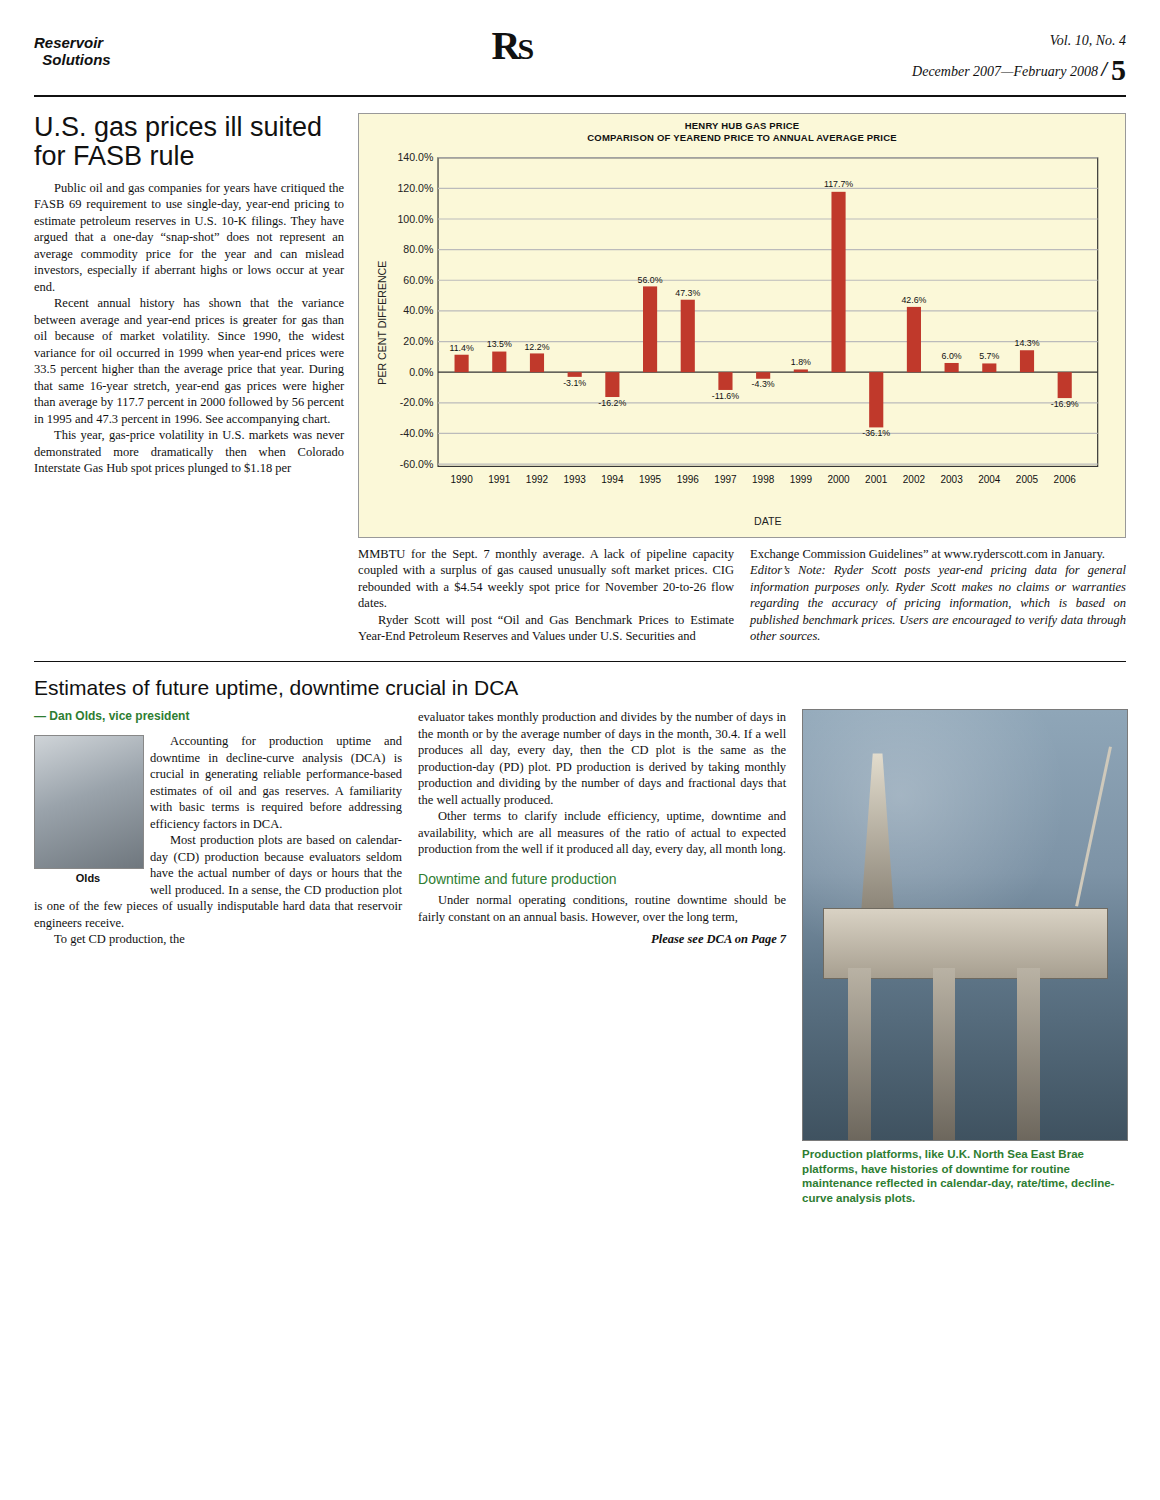Reservoir
Solutions
RS
Vol. 10, No. 4
December 2007—February 2008 /5
U.S. gas prices ill suited for FASB rule
Public oil and gas companies for years have critiqued the FASB 69 requirement to use single-day, year-end pricing to estimate petroleum reserves in U.S. 10-K filings. They have argued that a one-day “snap-shot” does not represent an average commodity price for the year and can mislead investors, especially if aberrant highs or lows occur at year end.
Recent annual history has shown that the variance between average and year-end prices is greater for gas than oil because of market volatility. Since 1990, the widest variance for oil occurred in 1999 when year-end prices were 33.5 percent higher than the average price that year. During that same 16-year stretch, year-end gas prices were higher than average by 117.7 percent in 2000 followed by 56 percent in 1995 and 47.3 percent in 1996. See accompanying chart.
This year, gas-price volatility in U.S. markets was never demonstrated more dramatically then when Colorado Interstate Gas Hub spot prices plunged to $1.18 per
HENRY HUB GAS PRICE
COMPARISON OF YEAREND PRICE TO ANNUAL AVERAGE PRICE
140.0% 120.0% 100.0% 80.0% 60.0% 40.0% 20.0% 0.0% -20.0% -40.0% -60.0% PER CENT DIFFERENCE DATE 11.4% 13.5% 12.2% -3.1% -16.2% 56.0% 47.3% -11.6% -4.3% 1.8% 117.7% -36.1% 42.6% 6.0% 5.7% 14.3% -16.9% 1990 1991 1992 1993 1994 1995 1996 1997 1998 1999 2000 2001 2002 2003 2004 2005 2006
MMBTU for the Sept. 7 monthly average. A lack of pipeline capacity coupled with a surplus of gas caused unusually soft market prices. CIG rebounded with a $4.54 weekly spot price for November 20-to-26 flow dates.
Ryder Scott will post “Oil and Gas Benchmark Prices to Estimate Year-End Petroleum Reserves and Values under U.S. Securities and
Exchange Commission Guidelines” at www.ryderscott.com in January.
Editor’s Note: Ryder Scott posts year-end pricing data for general information purposes only. Ryder Scott makes no claims or warranties regarding the accuracy of pricing information, which is based on published benchmark prices. Users are encouraged to verify data through other sources.
Estimates of future uptime, downtime crucial in DCA
— Dan Olds, vice president
Olds
Accounting for production uptime and downtime in decline-curve analysis (DCA) is crucial in generating reliable performance-based estimates of oil and gas reserves. A familiarity with basic terms is required before addressing efficiency factors in DCA.
Most production plots are based on calendar-day (CD) production because evaluators seldom have the actual number of days or hours that the well produced. In a sense, the CD production plot is one of the few pieces of usually indisputable hard data that reservoir engineers receive.
To get CD production, the
evaluator takes monthly production and divides by the number of days in the month or by the average number of days in the month, 30.4. If a well produces all day, every day, then the CD plot is the same as the production-day (PD) plot. PD production is derived by taking monthly production and dividing by the number of days and fractional days that the well actually produced.
Other terms to clarify include efficiency, uptime, downtime and availability, which are all measures of the ratio of actual to expected production from the well if it produced all day, every day, all month long.
Downtime and future production
Under normal operating conditions, routine downtime should be fairly constant on an annual basis. However, over the long term,
Please see DCA on Page 7
Production platforms, like U.K. North Sea East Brae platforms, have histories of downtime for routine maintenance reflected in calendar-day, rate/time, decline-curve analysis plots.